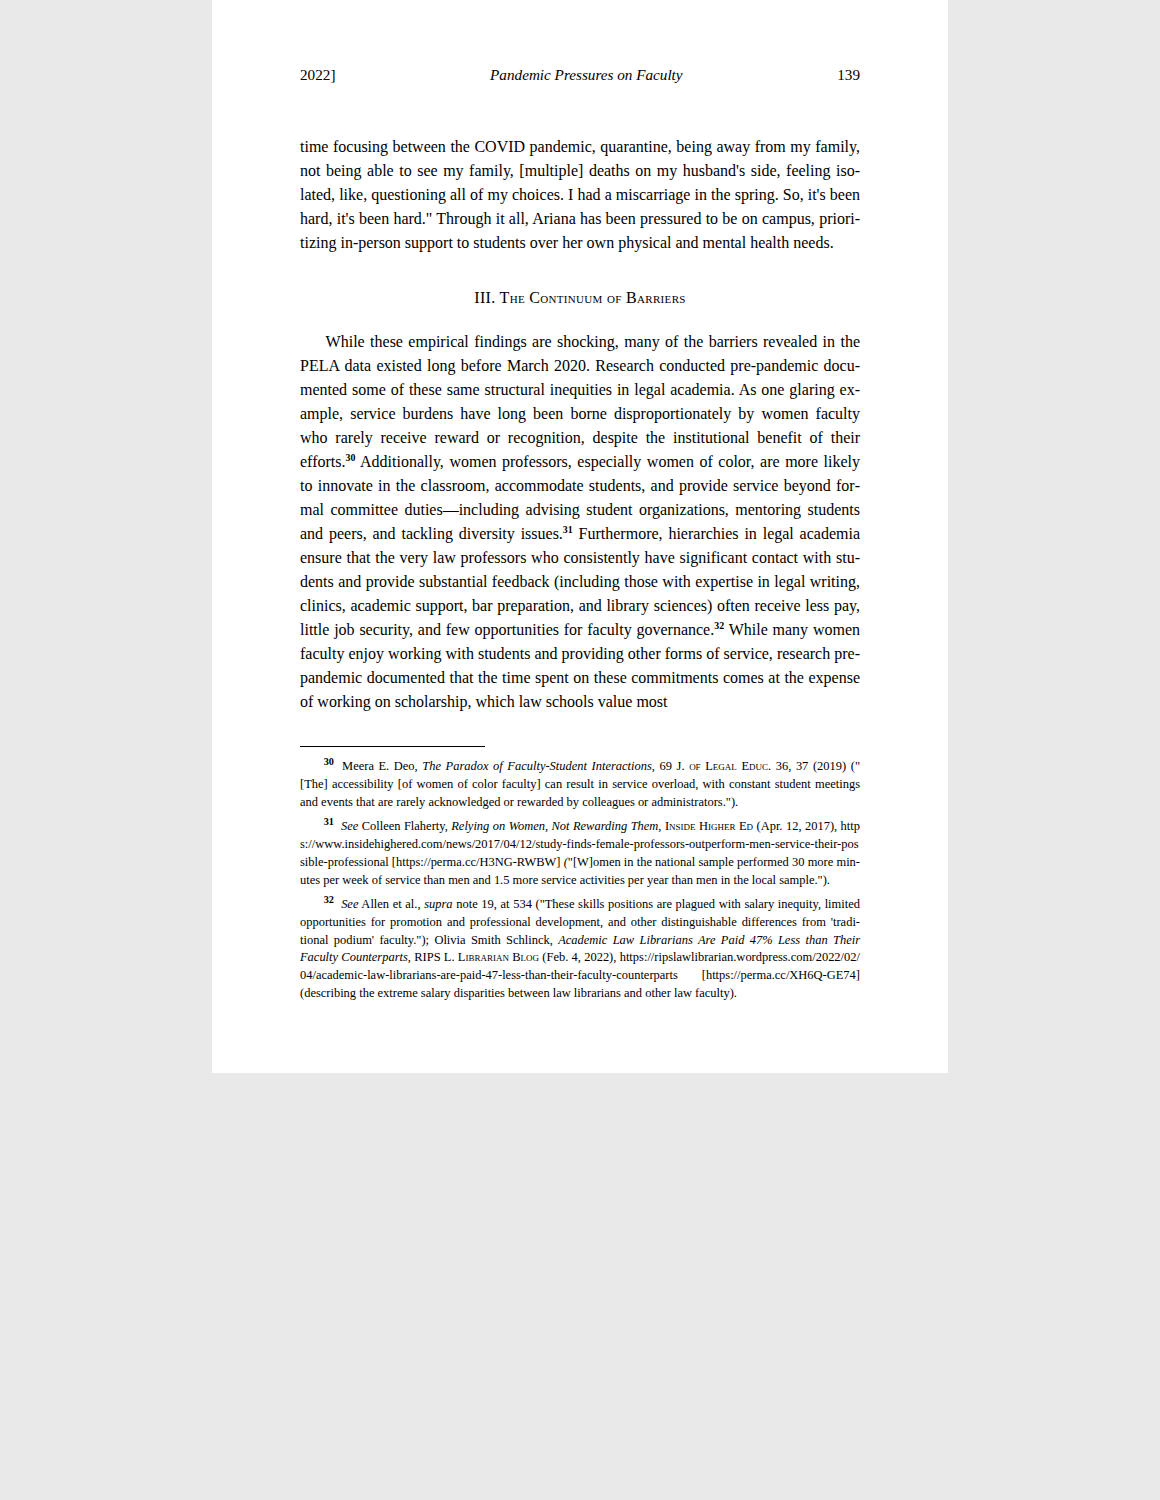2022] Pandemic Pressures on Faculty 139
time focusing between the COVID pandemic, quarantine, being away from my family, not being able to see my family, [multiple] deaths on my husband's side, feeling isolated, like, questioning all of my choices. I had a miscarriage in the spring. So, it's been hard, it's been hard." Through it all, Ariana has been pressured to be on campus, prioritizing in-person support to students over her own physical and mental health needs.
III. The Continuum of Barriers
While these empirical findings are shocking, many of the barriers revealed in the PELA data existed long before March 2020. Research conducted pre-pandemic documented some of these same structural inequities in legal academia. As one glaring example, service burdens have long been borne disproportionately by women faculty who rarely receive reward or recognition, despite the institutional benefit of their efforts.30 Additionally, women professors, especially women of color, are more likely to innovate in the classroom, accommodate students, and provide service beyond formal committee duties—including advising student organizations, mentoring students and peers, and tackling diversity issues.31 Furthermore, hierarchies in legal academia ensure that the very law professors who consistently have significant contact with students and provide substantial feedback (including those with expertise in legal writing, clinics, academic support, bar preparation, and library sciences) often receive less pay, little job security, and few opportunities for faculty governance.32 While many women faculty enjoy working with students and providing other forms of service, research pre-pandemic documented that the time spent on these commitments comes at the expense of working on scholarship, which law schools value most
30 Meera E. Deo, The Paradox of Faculty-Student Interactions, 69 J. of Legal Educ. 36, 37 (2019) ("[The] accessibility [of women of color faculty] can result in service overload, with constant student meetings and events that are rarely acknowledged or rewarded by colleagues or administrators.").
31 See Colleen Flaherty, Relying on Women, Not Rewarding Them, Inside Higher Ed (Apr. 12, 2017), https://www.insidehighered.com/news/2017/04/12/study-finds-female-professors-outperform-men-service-their-possible-professional [https://perma.cc/H3NG-RWBW] ("[W]omen in the national sample performed 30 more minutes per week of service than men and 1.5 more service activities per year than men in the local sample.").
32 See Allen et al., supra note 19, at 534 ("These skills positions are plagued with salary inequity, limited opportunities for promotion and professional development, and other distinguishable differences from 'traditional podium' faculty."); Olivia Smith Schlinck, Academic Law Librarians Are Paid 47% Less than Their Faculty Counterparts, RIPS L. Librarian Blog (Feb. 4, 2022), https://ripslawlibrarian.wordpress.com/2022/02/04/academic-law-librarians-are-paid-47-less-than-their-faculty-counterparts [https://perma.cc/XH6Q-GE74] (describing the extreme salary disparities between law librarians and other law faculty).